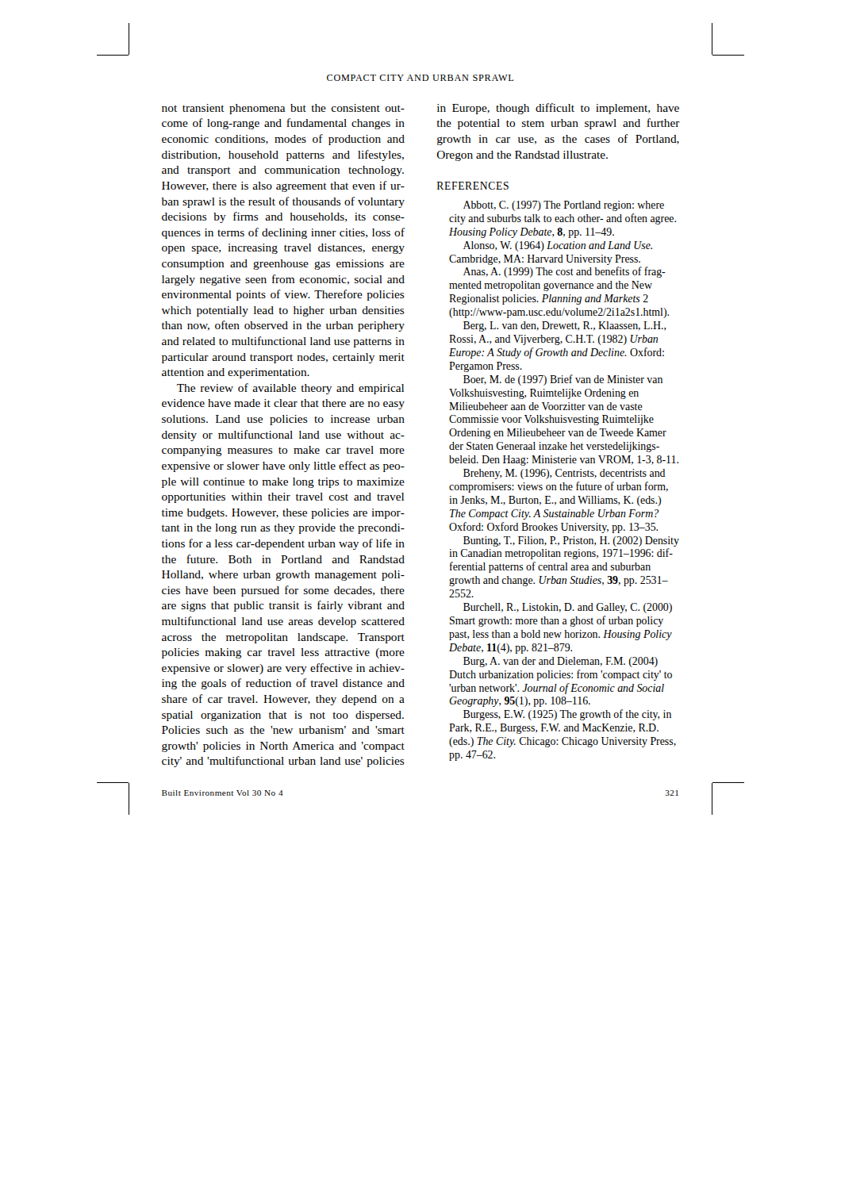Compact City and Urban Sprawl
not transient phenomena but the consistent outcome of long-range and fundamental changes in economic conditions, modes of production and distribution, household patterns and lifestyles, and transport and communication technology. However, there is also agreement that even if urban sprawl is the result of thousands of voluntary decisions by firms and households, its consequences in terms of declining inner cities, loss of open space, increasing travel distances, energy consumption and greenhouse gas emissions are largely negative seen from economic, social and environmental points of view. Therefore policies which potentially lead to higher urban densities than now, often observed in the urban periphery and related to multifunctional land use patterns in particular around transport nodes, certainly merit attention and experimentation.
The review of available theory and empirical evidence have made it clear that there are no easy solutions. Land use policies to increase urban density or multifunctional land use without accompanying measures to make car travel more expensive or slower have only little effect as people will continue to make long trips to maximize opportunities within their travel cost and travel time budgets. However, these policies are important in the long run as they provide the preconditions for a less car-dependent urban way of life in the future. Both in Portland and Randstad Holland, where urban growth management policies have been pursued for some decades, there are signs that public transit is fairly vibrant and multifunctional land use areas develop scattered across the metropolitan landscape. Transport policies making car travel less attractive (more expensive or slower) are very effective in achieving the goals of reduction of travel distance and share of car travel. However, they depend on a spatial organization that is not too dispersed. Policies such as the 'new urbanism' and 'smart growth' policies in North America and 'compact city' and 'multifunctional urban land use' policies in Europe, though difficult to implement, have the potential to stem urban sprawl and further growth in car use, as the cases of Portland, Oregon and the Randstad illustrate.
References
Abbott, C. (1997) The Portland region: where city and suburbs talk to each other- and often agree. Housing Policy Debate, 8, pp. 11–49.
Alonso, W. (1964) Location and Land Use. Cambridge, MA: Harvard University Press.
Anas, A. (1999) The cost and benefits of fragmented metropolitan governance and the New Regionalist policies. Planning and Markets 2 (http://www-pam.usc.edu/volume2/2i1a2s1.html).
Berg, L. van den, Drewett, R., Klaassen, L.H., Rossi, A., and Vijverberg, C.H.T. (1982) Urban Europe: A Study of Growth and Decline. Oxford: Pergamon Press.
Boer, M. de (1997) Brief van de Minister van Volkshuisvesting, Ruimtelijke Ordening en Milieubeheer aan de Voorzitter van de vaste Commissie voor Volkshuisvesting Ruimtelijke Ordening en Milieubeheer van de Tweede Kamer der Staten Generaal inzake het verstedelijkingsbeleid. Den Haag: Ministerie van VROM, 1-3, 8-11.
Breheny, M. (1996), Centrists, decentrists and compromisers: views on the future of urban form, in Jenks, M., Burton, E., and Williams, K. (eds.) The Compact City. A Sustainable Urban Form? Oxford: Oxford Brookes University, pp. 13–35.
Bunting, T., Filion, P., Priston, H. (2002) Density in Canadian metropolitan regions, 1971–1996: differential patterns of central area and suburban growth and change. Urban Studies, 39, pp. 2531–2552.
Burchell, R., Listokin, D. and Galley, C. (2000) Smart growth: more than a ghost of urban policy past, less than a bold new horizon. Housing Policy Debate, 11(4), pp. 821–879.
Burg, A. van der and Dieleman, F.M. (2004) Dutch urbanization policies: from 'compact city' to 'urban network'. Journal of Economic and Social Geography, 95(1), pp. 108–116.
Burgess, E.W. (1925) The growth of the city, in Park, R.E., Burgess, F.W. and MacKenzie, R.D. (eds.) The City. Chicago: Chicago University Press, pp. 47–62.
Built Environment Vol 30 No 4 321